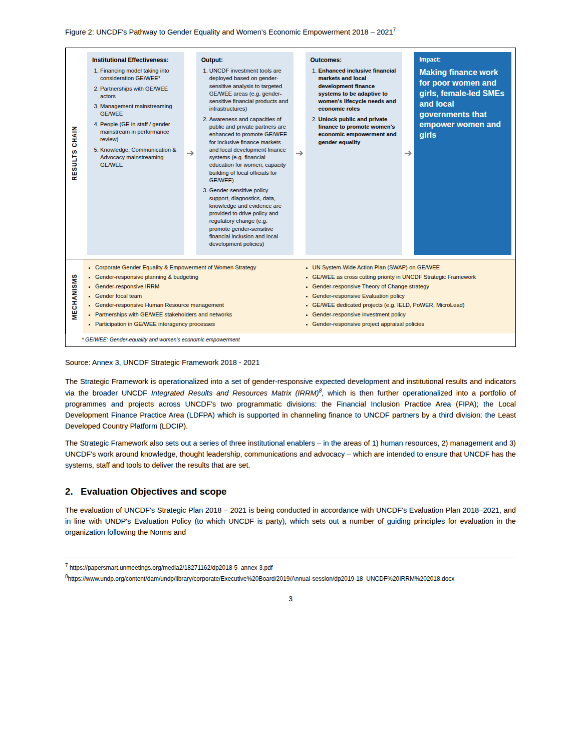Figure 2: UNCDF's Pathway to Gender Equality and Women's Economic Empowerment 2018 – 20217
RESULTS CHAIN
Institutional Effectiveness:
Financing model taking into consideration GE/WEE*
Partnerships with GE/WEE actors
Management mainstreaming GE/WEE
People (GE in staff / gender mainstream in performance review)
Knowledge, Communication & Advocacy mainstreaming GE/WEE
➔
Output:
UNCDF investment tools are deployed based on gender-sensitive analysis to targeted GE/WEE areas (e.g. gender-sensitive financial products and infrastructures)
Awareness and capacities of public and private partners are enhanced to promote GE/WEE for inclusive finance markets and local development finance systems (e.g. financial education for women, capacity building of local officials for GE/WEE)
Gender-sensitive policy support, diagnostics, data, knowledge and evidence are provided to drive policy and regulatory change (e.g. promote gender-sensitive financial inclusion and local development policies)
➔
Outcomes:
Enhanced inclusive financial markets and local development finance systems to be adaptive to women's lifecycle needs and economic roles
Unlock public and private finance to promote women's economic empowerment and gender equality
➔
Impact:
Making finance work for poor women and girls, female-led SMEs and local governments that empower women and girls
MECHANISMS
Corporate Gender Equality & Empowerment of Women Strategy
Gender-responsive planning & budgeting
Gender-responsive IRRM
Gender focal team
Gender-responsive Human Resource management
Partnerships with GE/WEE stakeholders and networks
Participation in GE/WEE interagency processes
UN System-Wide Action Plan (SWAP) on GE/WEE
GE/WEE as cross cutting priority in UNCDF Strategic Framework
Gender-responsive Theory of Change strategy
Gender-responsive Evaluation policy
GE/WEE dedicated projects (e.g. IELD, PoWER, MicroLead)
Gender-responsive investment policy
Gender-responsive project appraisal policies
* GE/WEE: Gender-equality and women's economic empowerment
Source: Annex 3, UNCDF Strategic Framework 2018 - 2021
The Strategic Framework is operationalized into a set of gender-responsive expected development and institutional results and indicators via the broader UNCDF Integrated Results and Resources Matrix (IRRM)8, which is then further operationalized into a portfolio of programmes and projects across UNCDF's two programmatic divisions: the Financial Inclusion Practice Area (FIPA); the Local Development Finance Practice Area (LDFPA) which is supported in channeling finance to UNCDF partners by a third division: the Least Developed Country Platform (LDCIP).
The Strategic Framework also sets out a series of three institutional enablers – in the areas of 1) human resources, 2) management and 3) UNCDF's work around knowledge, thought leadership, communications and advocacy – which are intended to ensure that UNCDF has the systems, staff and tools to deliver the results that are set.
2. Evaluation Objectives and scope
The evaluation of UNCDF's Strategic Plan 2018 – 2021 is being conducted in accordance with UNCDF's Evaluation Plan 2018–2021, and in line with UNDP's Evaluation Policy (to which UNCDF is party), which sets out a number of guiding principles for evaluation in the organization following the Norms and
7 https://papersmart.unmeetings.org/media2/18271162/dp2018-5_annex-3.pdf
8https://www.undp.org/content/dam/undp/library/corporate/Executive%20Board/2019/Annual-session/dp2019-18_UNCDF%20IRRM%202018.docx
3